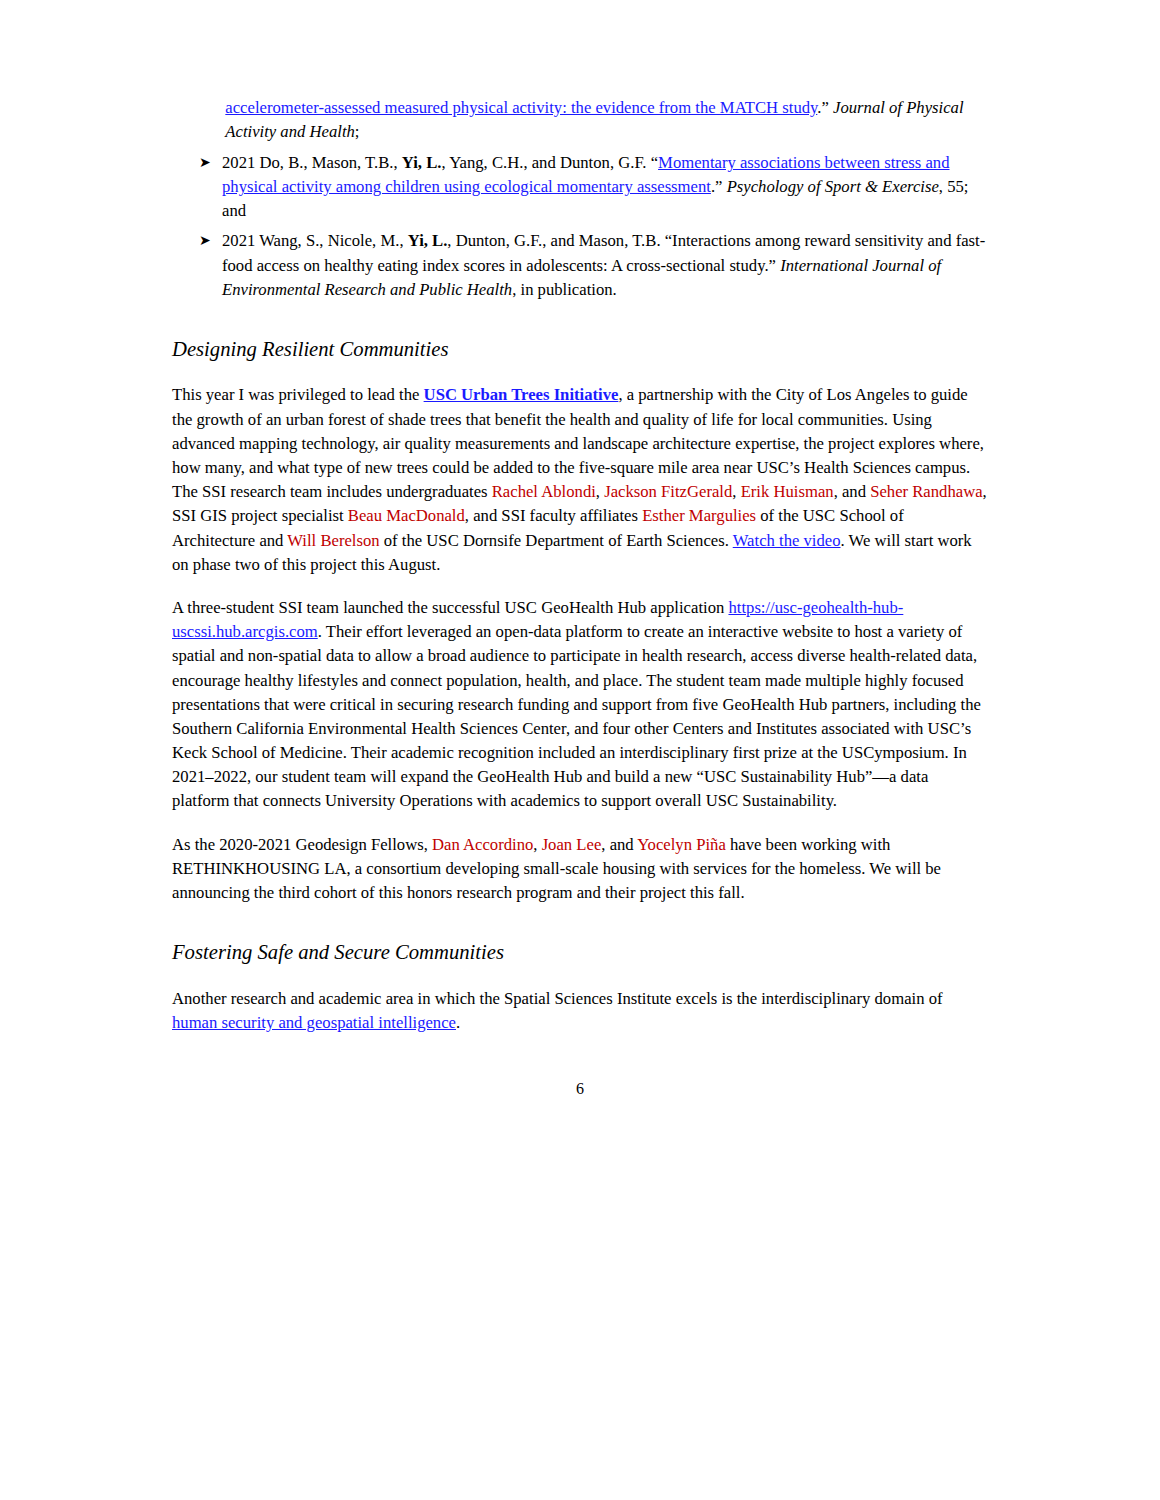accelerometer-assessed measured physical activity: the evidence from the MATCH study.” Journal of Physical Activity and Health;
2021 Do, B., Mason, T.B., Yi, L., Yang, C.H., and Dunton, G.F. “Momentary associations between stress and physical activity among children using ecological momentary assessment.” Psychology of Sport & Exercise, 55; and
2021 Wang, S., Nicole, M., Yi, L., Dunton, G.F., and Mason, T.B. “Interactions among reward sensitivity and fast-food access on healthy eating index scores in adolescents: A cross-sectional study.” International Journal of Environmental Research and Public Health, in publication.
Designing Resilient Communities
This year I was privileged to lead the USC Urban Trees Initiative, a partnership with the City of Los Angeles to guide the growth of an urban forest of shade trees that benefit the health and quality of life for local communities. Using advanced mapping technology, air quality measurements and landscape architecture expertise, the project explores where, how many, and what type of new trees could be added to the five-square mile area near USC’s Health Sciences campus. The SSI research team includes undergraduates Rachel Ablondi, Jackson FitzGerald, Erik Huisman, and Seher Randhawa, SSI GIS project specialist Beau MacDonald, and SSI faculty affiliates Esther Margulies of the USC School of Architecture and Will Berelson of the USC Dornsife Department of Earth Sciences. Watch the video. We will start work on phase two of this project this August.
A three-student SSI team launched the successful USC GeoHealth Hub application https://usc-geohealth-hub-uscssi.hub.arcgis.com. Their effort leveraged an open-data platform to create an interactive website to host a variety of spatial and non-spatial data to allow a broad audience to participate in health research, access diverse health-related data, encourage healthy lifestyles and connect population, health, and place. The student team made multiple highly focused presentations that were critical in securing research funding and support from five GeoHealth Hub partners, including the Southern California Environmental Health Sciences Center, and four other Centers and Institutes associated with USC’s Keck School of Medicine. Their academic recognition included an interdisciplinary first prize at the USCymposium. In 2021–2022, our student team will expand the GeoHealth Hub and build a new “USC Sustainability Hub”—a data platform that connects University Operations with academics to support overall USC Sustainability.
As the 2020-2021 Geodesign Fellows, Dan Accordino, Joan Lee, and Yocelyn Piña have been working with RETHINKHOUSING LA, a consortium developing small-scale housing with services for the homeless. We will be announcing the third cohort of this honors research program and their project this fall.
Fostering Safe and Secure Communities
Another research and academic area in which the Spatial Sciences Institute excels is the interdisciplinary domain of human security and geospatial intelligence.
6